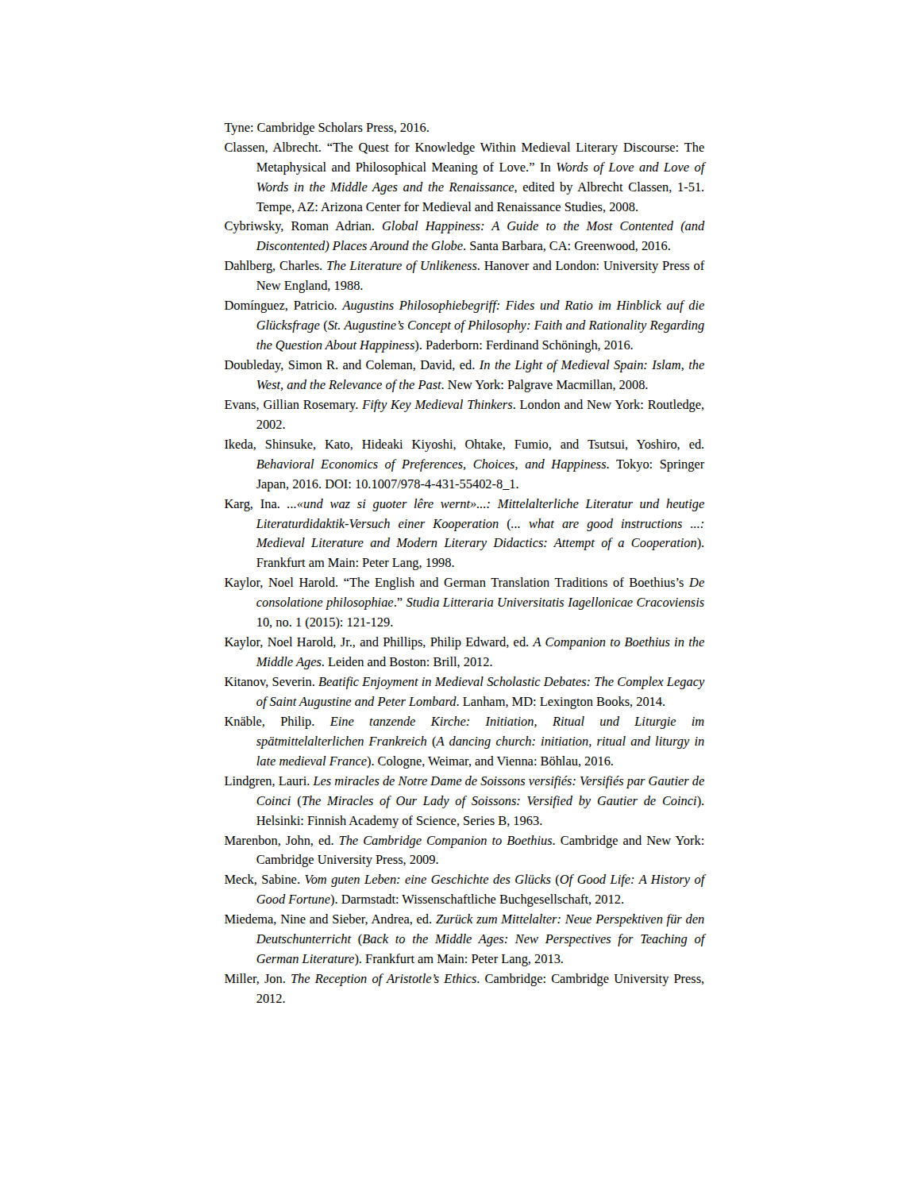Tyne: Cambridge Scholars Press, 2016.
Classen, Albrecht. “The Quest for Knowledge Within Medieval Literary Discourse: The Metaphysical and Philosophical Meaning of Love.” In Words of Love and Love of Words in the Middle Ages and the Renaissance, edited by Albrecht Classen, 1-51. Tempe, AZ: Arizona Center for Medieval and Renaissance Studies, 2008.
Cybriwsky, Roman Adrian. Global Happiness: A Guide to the Most Contented (and Discontented) Places Around the Globe. Santa Barbara, CA: Greenwood, 2016.
Dahlberg, Charles. The Literature of Unlikeness. Hanover and London: University Press of New England, 1988.
Domínguez, Patricio. Augustins Philosophiebegriff: Fides und Ratio im Hinblick auf die Glücksfrage (St. Augustine’s Concept of Philosophy: Faith and Rationality Regarding the Question About Happiness). Paderborn: Ferdinand Schöningh, 2016.
Doubleday, Simon R. and Coleman, David, ed. In the Light of Medieval Spain: Islam, the West, and the Relevance of the Past. New York: Palgrave Macmillan, 2008.
Evans, Gillian Rosemary. Fifty Key Medieval Thinkers. London and New York: Routledge, 2002.
Ikeda, Shinsuke, Kato, Hideaki Kiyoshi, Ohtake, Fumio, and Tsutsui, Yoshiro, ed. Behavioral Economics of Preferences, Choices, and Happiness. Tokyo: Springer Japan, 2016. DOI: 10.1007/978-4-431-55402-8_1.
Karg, Ina. ...«und waz si guoter lêre wernt»...: Mittelalterliche Literatur und heutige Literaturdidaktik-Versuch einer Kooperation (... what are good instructions ...: Medieval Literature and Modern Literary Didactics: Attempt of a Cooperation). Frankfurt am Main: Peter Lang, 1998.
Kaylor, Noel Harold. “The English and German Translation Traditions of Boethius’s De consolatione philosophiae.” Studia Litteraria Universitatis Iagellonicae Cracoviensis 10, no. 1 (2015): 121-129.
Kaylor, Noel Harold, Jr., and Phillips, Philip Edward, ed. A Companion to Boethius in the Middle Ages. Leiden and Boston: Brill, 2012.
Kitanov, Severin. Beatific Enjoyment in Medieval Scholastic Debates: The Complex Legacy of Saint Augustine and Peter Lombard. Lanham, MD: Lexington Books, 2014.
Knäble, Philip. Eine tanzende Kirche: Initiation, Ritual und Liturgie im spätmittelalterlichen Frankreich (A dancing church: initiation, ritual and liturgy in late medieval France). Cologne, Weimar, and Vienna: Böhlau, 2016.
Lindgren, Lauri. Les miracles de Notre Dame de Soissons versifiés: Versifiés par Gautier de Coinci (The Miracles of Our Lady of Soissons: Versified by Gautier de Coinci). Helsinki: Finnish Academy of Science, Series B, 1963.
Marenbon, John, ed. The Cambridge Companion to Boethius. Cambridge and New York: Cambridge University Press, 2009.
Meck, Sabine. Vom guten Leben: eine Geschichte des Glücks (Of Good Life: A History of Good Fortune). Darmstadt: Wissenschaftliche Buchgesellschaft, 2012.
Miedema, Nine and Sieber, Andrea, ed. Zurück zum Mittelalter: Neue Perspektiven für den Deutschunterricht (Back to the Middle Ages: New Perspectives for Teaching of German Literature). Frankfurt am Main: Peter Lang, 2013.
Miller, Jon. The Reception of Aristotle’s Ethics. Cambridge: Cambridge University Press, 2012.